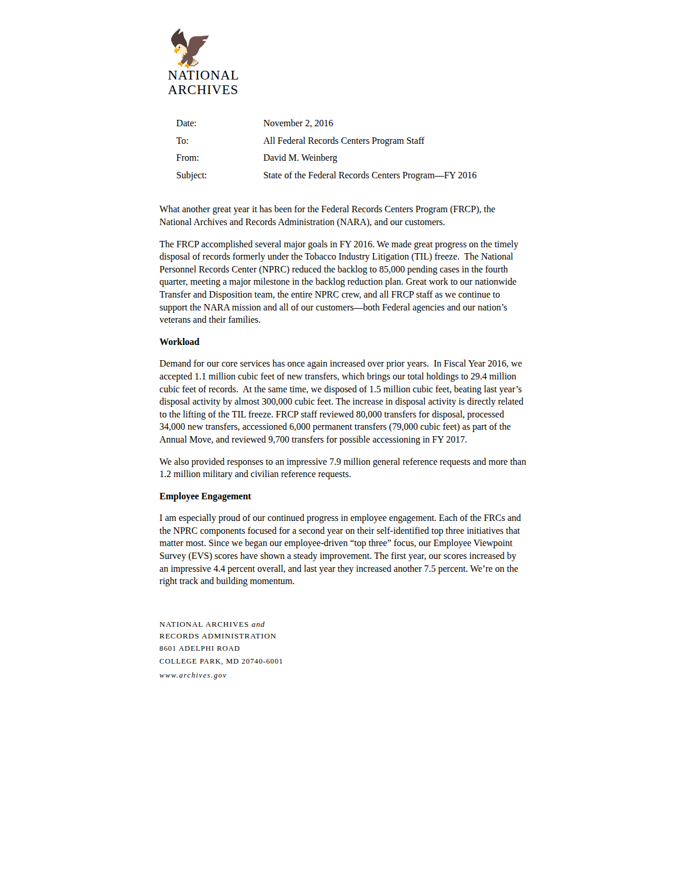🦅
NATIONAL
ARCHIVES
| Date: | November 2, 2016 |
| To: | All Federal Records Centers Program Staff |
| From: | David M. Weinberg |
| Subject: | State of the Federal Records Centers Program—FY 2016 |
What another great year it has been for the Federal Records Centers Program (FRCP), the National Archives and Records Administration (NARA), and our customers.
The FRCP accomplished several major goals in FY 2016. We made great progress on the timely disposal of records formerly under the Tobacco Industry Litigation (TIL) freeze. The National Personnel Records Center (NPRC) reduced the backlog to 85,000 pending cases in the fourth quarter, meeting a major milestone in the backlog reduction plan. Great work to our nationwide Transfer and Disposition team, the entire NPRC crew, and all FRCP staff as we continue to support the NARA mission and all of our customers—both Federal agencies and our nation’s veterans and their families.
Workload
Demand for our core services has once again increased over prior years. In Fiscal Year 2016, we accepted 1.1 million cubic feet of new transfers, which brings our total holdings to 29.4 million cubic feet of records. At the same time, we disposed of 1.5 million cubic feet, beating last year’s disposal activity by almost 300,000 cubic feet. The increase in disposal activity is directly related to the lifting of the TIL freeze. FRCP staff reviewed 80,000 transfers for disposal, processed 34,000 new transfers, accessioned 6,000 permanent transfers (79,000 cubic feet) as part of the Annual Move, and reviewed 9,700 transfers for possible accessioning in FY 2017.
We also provided responses to an impressive 7.9 million general reference requests and more than 1.2 million military and civilian reference requests.
Employee Engagement
I am especially proud of our continued progress in employee engagement. Each of the FRCs and the NPRC components focused for a second year on their self-identified top three initiatives that matter most. Since we began our employee-driven “top three” focus, our Employee Viewpoint Survey (EVS) scores have shown a steady improvement. The first year, our scores increased by an impressive 4.4 percent overall, and last year they increased another 7.5 percent. We’re on the right track and building momentum.
NATIONAL ARCHIVES and
RECORDS ADMINISTRATION
8601 ADELPHI ROAD
COLLEGE PARK, MD 20740-6001
www.archives.gov